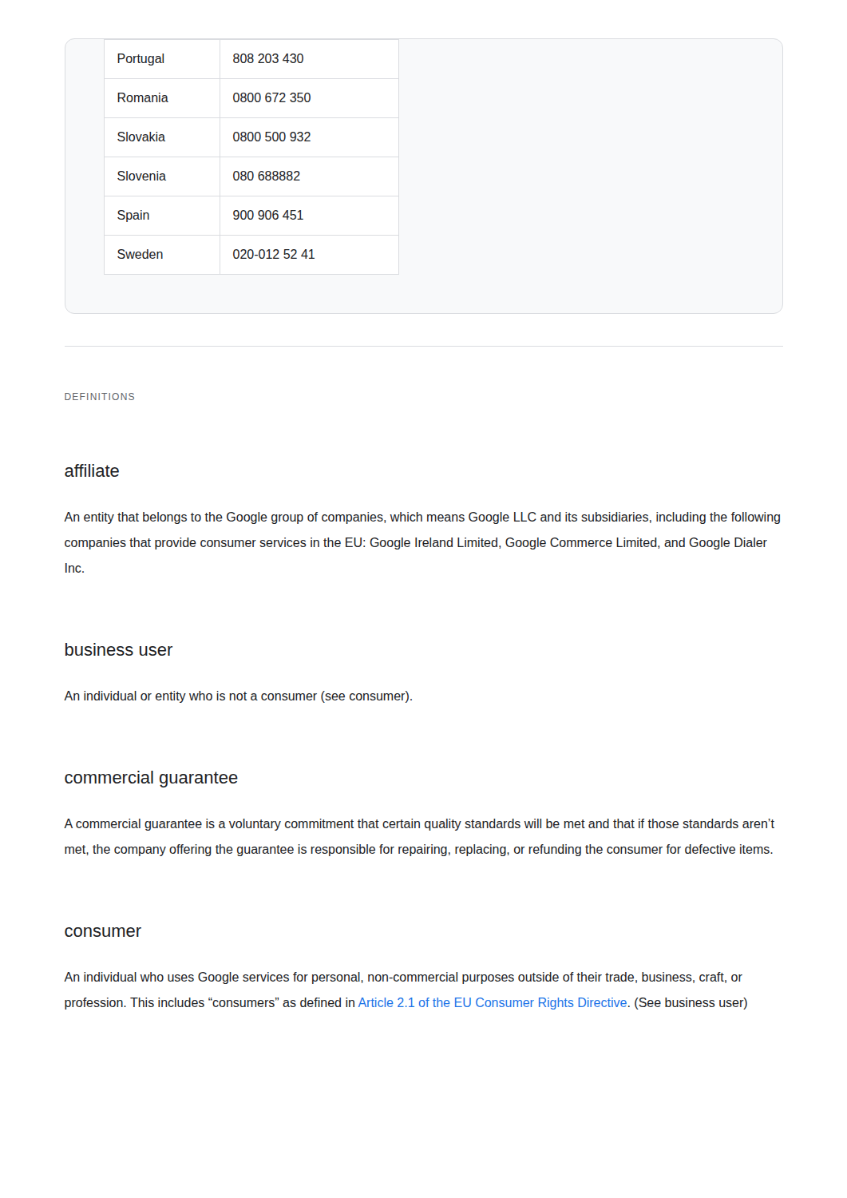| Portugal | 808 203 430 |
| Romania | 0800 672 350 |
| Slovakia | 0800 500 932 |
| Slovenia | 080 688882 |
| Spain | 900 906 451 |
| Sweden | 020-012 52 41 |
Definitions
affiliate
An entity that belongs to the Google group of companies, which means Google LLC and its subsidiaries, including the following companies that provide consumer services in the EU: Google Ireland Limited, Google Commerce Limited, and Google Dialer Inc.
business user
An individual or entity who is not a consumer (see consumer).
commercial guarantee
A commercial guarantee is a voluntary commitment that certain quality standards will be met and that if those standards aren’t met, the company offering the guarantee is responsible for repairing, replacing, or refunding the consumer for defective items.
consumer
An individual who uses Google services for personal, non-commercial purposes outside of their trade, business, craft, or profession. This includes “consumers” as defined in Article 2.1 of the EU Consumer Rights Directive. (See business user)